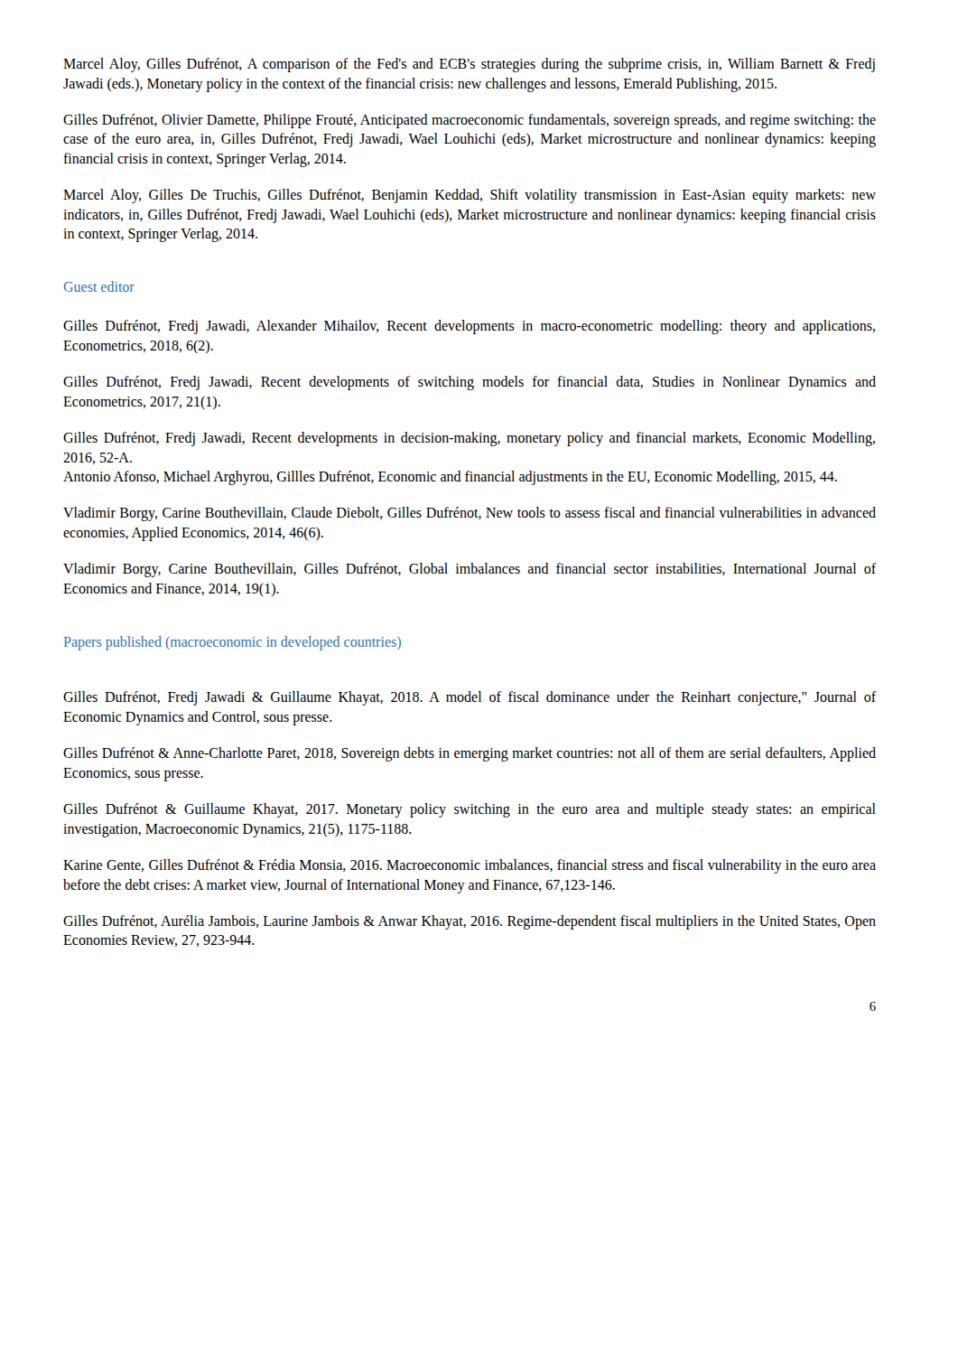Marcel Aloy, Gilles Dufrénot, A comparison of the Fed's and ECB's strategies during the subprime crisis, in, William Barnett & Fredj Jawadi (eds.), Monetary policy in the context of the financial crisis: new challenges and lessons, Emerald Publishing, 2015.
Gilles Dufrénot, Olivier Damette, Philippe Frouté, Anticipated macroeconomic fundamentals, sovereign spreads, and regime switching: the case of the euro area, in, Gilles Dufrénot, Fredj Jawadi, Wael Louhichi (eds), Market microstructure and nonlinear dynamics: keeping financial crisis in context, Springer Verlag, 2014.
Marcel Aloy, Gilles De Truchis, Gilles Dufrénot, Benjamin Keddad, Shift volatility transmission in East-Asian equity markets: new indicators, in, Gilles Dufrénot, Fredj Jawadi, Wael Louhichi (eds), Market microstructure and nonlinear dynamics: keeping financial crisis in context, Springer Verlag, 2014.
Guest editor
Gilles Dufrénot, Fredj Jawadi, Alexander Mihailov, Recent developments in macro-econometric modelling: theory and applications, Econometrics, 2018, 6(2).
Gilles Dufrénot, Fredj Jawadi, Recent developments of switching models for financial data, Studies in Nonlinear Dynamics and Econometrics, 2017, 21(1).
Gilles Dufrénot, Fredj Jawadi, Recent developments in decision-making, monetary policy and financial markets, Economic Modelling, 2016, 52-A.
Antonio Afonso, Michael Arghyrou, Gillles Dufrénot, Economic and financial adjustments in the EU, Economic Modelling, 2015, 44.
Vladimir Borgy, Carine Bouthevillain, Claude Diebolt, Gilles Dufrénot, New tools to assess fiscal and financial vulnerabilities in advanced economies, Applied Economics, 2014, 46(6).
Vladimir Borgy, Carine Bouthevillain, Gilles Dufrénot, Global imbalances and financial sector instabilities, International Journal of Economics and Finance, 2014, 19(1).
Papers published (macroeconomic in developed countries)
Gilles Dufrénot, Fredj Jawadi & Guillaume Khayat, 2018. A model of fiscal dominance under the Reinhart conjecture," Journal of Economic Dynamics and Control, sous presse.
Gilles Dufrénot & Anne-Charlotte Paret, 2018, Sovereign debts in emerging market countries: not all of them are serial defaulters, Applied Economics, sous presse.
Gilles Dufrénot & Guillaume Khayat, 2017. Monetary policy switching in the euro area and multiple steady states: an empirical investigation, Macroeconomic Dynamics, 21(5), 1175-1188.
Karine Gente, Gilles Dufrénot & Frédia Monsia, 2016. Macroeconomic imbalances, financial stress and fiscal vulnerability in the euro area before the debt crises: A market view, Journal of International Money and Finance, 67,123-146.
Gilles Dufrénot, Aurélia Jambois, Laurine Jambois & Anwar Khayat, 2016. Regime-dependent fiscal multipliers in the United States, Open Economies Review, 27, 923-944.
6